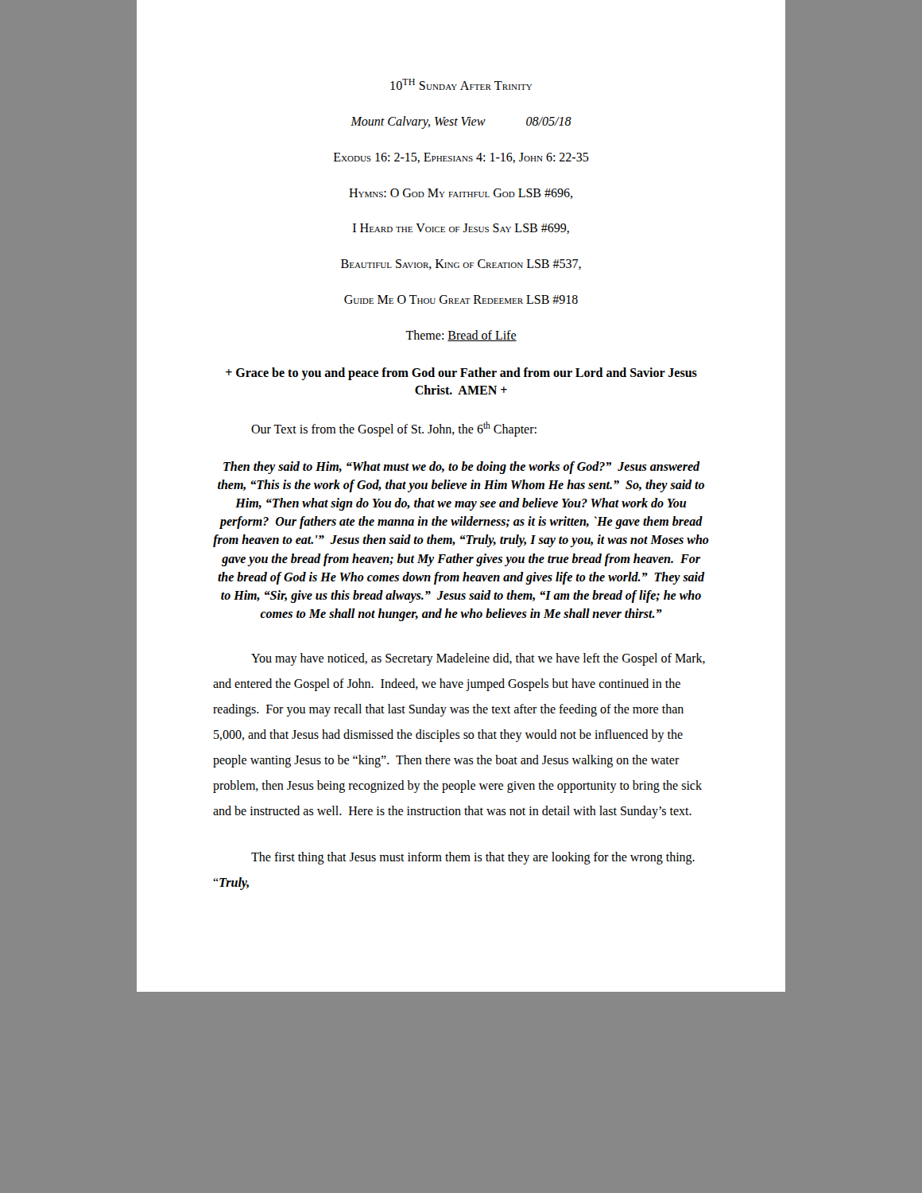10TH Sunday After Trinity
Mount Calvary, West View 08/05/18
Exodus 16: 2-15, Ephesians 4: 1-16, John 6: 22-35
Hymns: O God My faithful God LSB #696,
I Heard the Voice of Jesus Say LSB #699,
Beautiful Savior, King of Creation LSB #537,
Guide Me O Thou Great Redeemer LSB #918
Theme: Bread of Life
+ Grace be to you and peace from God our Father and from our Lord and Savior Jesus Christ. AMEN +
Our Text is from the Gospel of St. John, the 6th Chapter:
Then they said to Him, “What must we do, to be doing the works of God?” Jesus answered them, “This is the work of God, that you believe in Him Whom He has sent.” So, they said to Him, “Then what sign do You do, that we may see and believe You? What work do You perform? Our fathers ate the manna in the wilderness; as it is written, `He gave them bread from heaven to eat.'” Jesus then said to them, “Truly, truly, I say to you, it was not Moses who gave you the bread from heaven; but My Father gives you the true bread from heaven. For the bread of God is He Who comes down from heaven and gives life to the world.” They said to Him, “Sir, give us this bread always.” Jesus said to them, “I am the bread of life; he who comes to Me shall not hunger, and he who believes in Me shall never thirst.”
You may have noticed, as Secretary Madeleine did, that we have left the Gospel of Mark, and entered the Gospel of John. Indeed, we have jumped Gospels but have continued in the readings. For you may recall that last Sunday was the text after the feeding of the more than 5,000, and that Jesus had dismissed the disciples so that they would not be influenced by the people wanting Jesus to be “king”. Then there was the boat and Jesus walking on the water problem, then Jesus being recognized by the people were given the opportunity to bring the sick and be instructed as well. Here is the instruction that was not in detail with last Sunday’s text.
The first thing that Jesus must inform them is that they are looking for the wrong thing. “Truly,